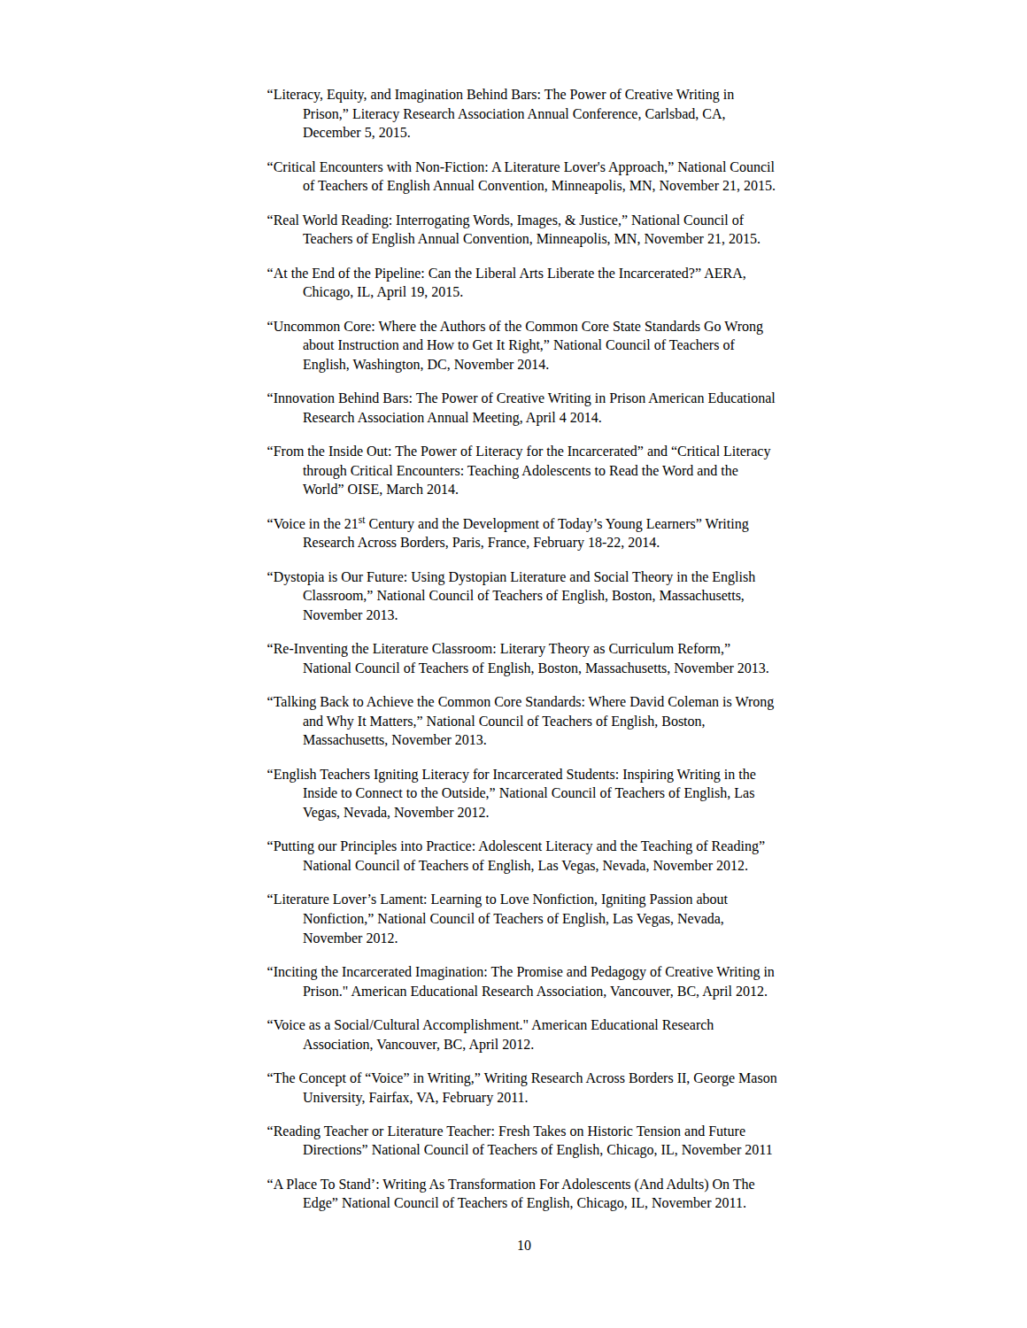“Literacy, Equity, and Imagination Behind Bars: The Power of Creative Writing in Prison,” Literacy Research Association Annual Conference, Carlsbad, CA, December 5, 2015.
“Critical Encounters with Non-Fiction: A Literature Lover's Approach,” National Council of Teachers of English Annual Convention, Minneapolis, MN, November 21, 2015.
“Real World Reading: Interrogating Words, Images, & Justice,” National Council of Teachers of English Annual Convention, Minneapolis, MN, November 21, 2015.
“At the End of the Pipeline: Can the Liberal Arts Liberate the Incarcerated?” AERA, Chicago, IL, April 19, 2015.
“Uncommon Core: Where the Authors of the Common Core State Standards Go Wrong about Instruction and How to Get It Right,” National Council of Teachers of English, Washington, DC, November 2014.
“Innovation Behind Bars: The Power of Creative Writing in Prison American Educational Research Association Annual Meeting, April 4 2014.
“From the Inside Out: The Power of Literacy for the Incarcerated” and “Critical Literacy through Critical Encounters: Teaching Adolescents to Read the Word and the World” OISE, March 2014.
“Voice in the 21st Century and the Development of Today’s Young Learners” Writing Research Across Borders, Paris, France, February 18-22, 2014.
“Dystopia is Our Future: Using Dystopian Literature and Social Theory in the English Classroom,” National Council of Teachers of English, Boston, Massachusetts, November 2013.
“Re-Inventing the Literature Classroom: Literary Theory as Curriculum Reform,” National Council of Teachers of English, Boston, Massachusetts, November 2013.
“Talking Back to Achieve the Common Core Standards: Where David Coleman is Wrong and Why It Matters,” National Council of Teachers of English, Boston, Massachusetts, November 2013.
“English Teachers Igniting Literacy for Incarcerated Students: Inspiring Writing in the Inside to Connect to the Outside,” National Council of Teachers of English, Las Vegas, Nevada, November 2012.
“Putting our Principles into Practice: Adolescent Literacy and the Teaching of Reading” National Council of Teachers of English, Las Vegas, Nevada, November 2012.
“Literature Lover’s Lament: Learning to Love Nonfiction, Igniting Passion about Nonfiction,” National Council of Teachers of English, Las Vegas, Nevada, November 2012.
“Inciting the Incarcerated Imagination: The Promise and Pedagogy of Creative Writing in Prison." American Educational Research Association, Vancouver, BC, April 2012.
“Voice as a Social/Cultural Accomplishment." American Educational Research Association, Vancouver, BC, April 2012.
“The Concept of “Voice” in Writing,” Writing Research Across Borders II, George Mason University, Fairfax, VA, February 2011.
“Reading Teacher or Literature Teacher: Fresh Takes on Historic Tension and Future Directions” National Council of Teachers of English, Chicago, IL, November 2011
“A Place To Stand’: Writing As Transformation For Adolescents (And Adults) On The Edge” National Council of Teachers of English, Chicago, IL, November 2011.
10